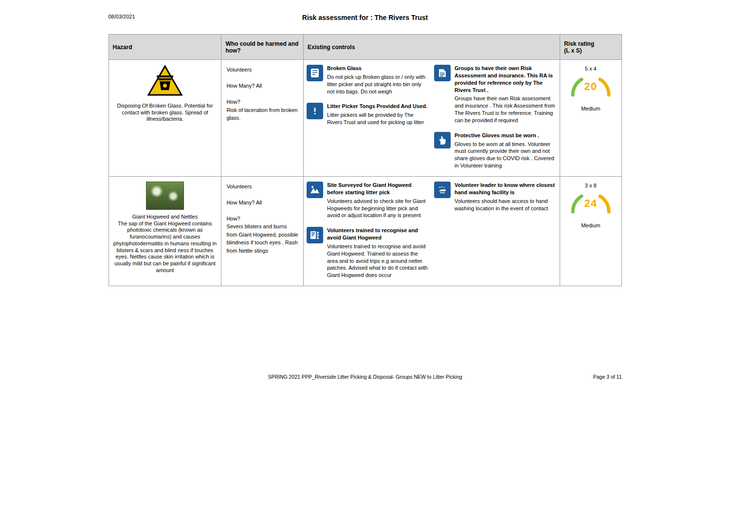08/03/2021
Risk assessment for : The Rivers Trust
| Hazard | Who could be harmed and how? | Existing controls | Risk rating (L x S) |
| --- | --- | --- | --- |
| Disposing Of Broken Glass. Potential for contact with broken glass. Spread of illness/bacteria. | Volunteers How Many? All How? Risk of laceration from broken glass. | Broken Glass Do not pick up Broken glass or / only with litter picker and put straight into bin only not into bags. Do not weigh Litter Picker Tongs Provided And Used. Litter pickers will be provided by The Rivers Trust and used for picking up litter Groups to have their own Risk Assessment and insurance. This RA is provided for reference only by The Rivers Trust . Groups have their own Risk assessment and insurance . This risk Assessment from The Rivers Trust is for reference. Training can be provided if required Protective Gloves must be worn . Gloves to be worn at all times. Volunteer must currently provide their own and not share gloves due to COVID risk . Covered in Volunteer training | 5 x 4 20 Medium |
| Giant Hogweed and Nettles The sap of the Giant Hogweed contains phototoxic chemicals (known as furanocoumarins) and causes phytophotodermatitis in humans resulting in blisters & scars and blind ness if touches eyes. Nettles cause skin irritation which is usually mild but can be painful if significant amount | Volunteers How Many? All How? Severs blisters and burns from Giant Hogweed, possible blindness if touch eyes . Rash from Nettle stings | Site Surveyed for Giant Hogweed before starting litter pick Volunteers advised to check site for Giant Hogweeds for beginning litter pick and avoid or adjust location if any is present Volunteers trained to recognise and avoid Giant Hogweed Volunteers trained to recognise and avoid Giant Hogweed. Trained to assess the area and to avoid trips e.g around netter patches. Advised what to do if contact with Giant Hogweed does occur Volunteer leader to know where closest hand washing facility is Volunteers should have access to hand washing location in the event of contact | 3 x 8 24 Medium |
SPRING 2021 PPP_Riverside Litter Picking & Disposal- Groups NEW to Litter Picking
Page 3 of 11